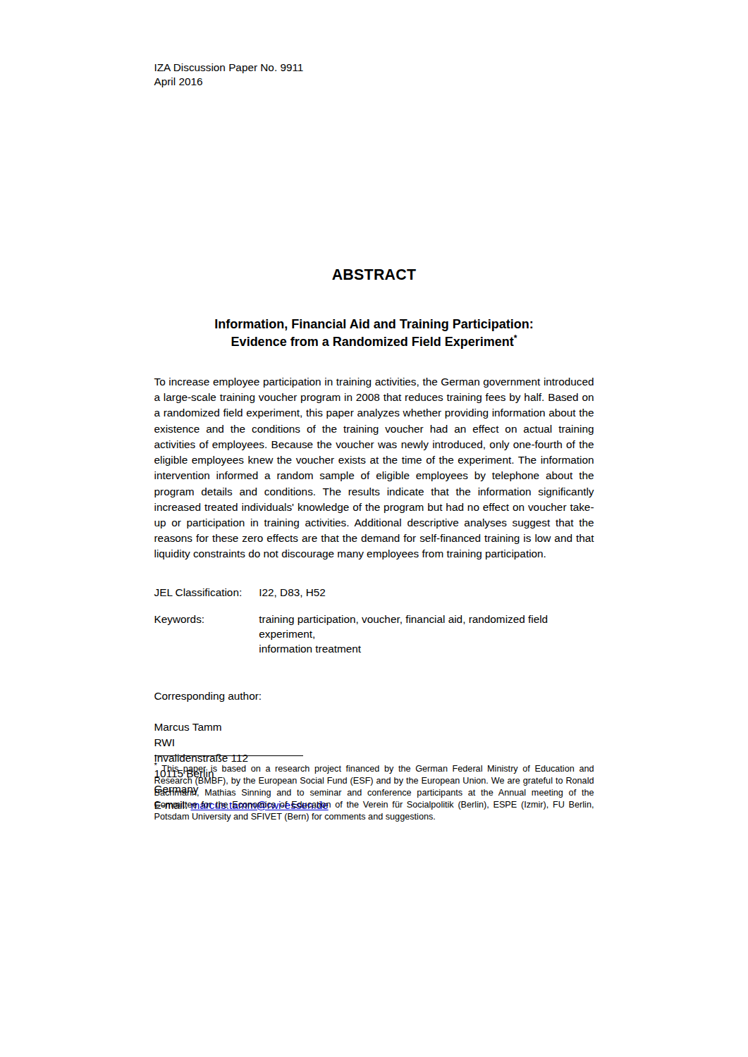IZA Discussion Paper No. 9911
April 2016
ABSTRACT
Information, Financial Aid and Training Participation:
Evidence from a Randomized Field Experiment*
To increase employee participation in training activities, the German government introduced a large-scale training voucher program in 2008 that reduces training fees by half. Based on a randomized field experiment, this paper analyzes whether providing information about the existence and the conditions of the training voucher had an effect on actual training activities of employees. Because the voucher was newly introduced, only one-fourth of the eligible employees knew the voucher exists at the time of the experiment. The information intervention informed a random sample of eligible employees by telephone about the program details and conditions. The results indicate that the information significantly increased treated individuals' knowledge of the program but had no effect on voucher take-up or participation in training activities. Additional descriptive analyses suggest that the reasons for these zero effects are that the demand for self-financed training is low and that liquidity constraints do not discourage many employees from training participation.
| JEL Classification: | I22, D83, H52 |
| Keywords: | training participation, voucher, financial aid, randomized field experiment, information treatment |
Corresponding author:
Marcus Tamm
RWI
Invalidenstraße 112
10115 Berlin
Germany
E-mail: marcus.tamm@rwi-essen.de
* This paper is based on a research project financed by the German Federal Ministry of Education and Research (BMBF), by the European Social Fund (ESF) and by the European Union. We are grateful to Ronald Bachmann, Mathias Sinning and to seminar and conference participants at the Annual meeting of the Committee for the Economics of Education of the Verein für Socialpolitik (Berlin), ESPE (Izmir), FU Berlin, Potsdam University and SFIVET (Bern) for comments and suggestions.